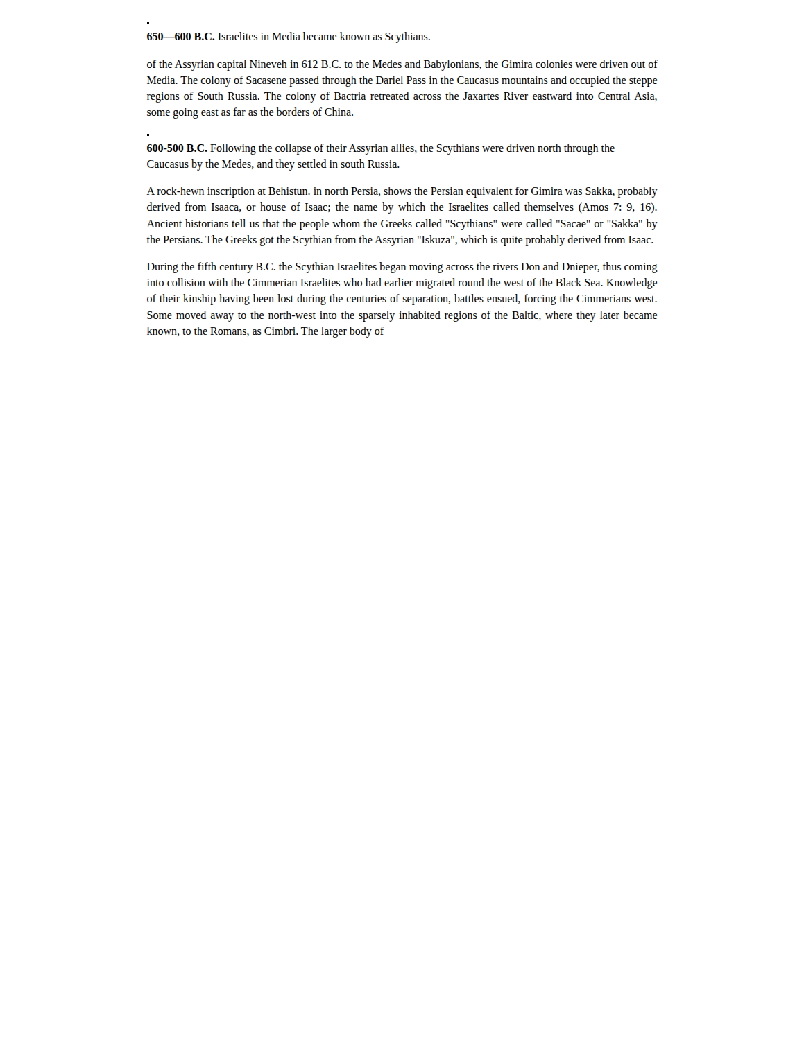650—600 B.C. Israelites in Media became known as Scythians.
of the Assyrian capital Nineveh in 612 B.C. to the Medes and Babylonians, the Gimira colonies were driven out of Media. The colony of Sacasene passed through the Dariel Pass in the Caucasus mountains and occupied the steppe regions of South Russia. The colony of Bactria retreated across the Jaxartes River eastward into Central Asia, some going east as far as the borders of China.
600-500 B.C. Following the collapse of their Assyrian allies, the Scythians were driven north through the Caucasus by the Medes, and they settled in south Russia.
A rock-hewn inscription at Behistun. in north Persia, shows the Persian equivalent for Gimira was Sakka, probably derived from Isaaca, or house of Isaac; the name by which the Israelites called themselves (Amos 7: 9, 16). Ancient historians tell us that the people whom the Greeks called "Scythians" were called "Sacae" or "Sakka" by the Persians. The Greeks got the Scythian from the Assyrian "Iskuza", which is quite probably derived from Isaac.
During the fifth century B.C. the Scythian Israelites began moving across the rivers Don and Dnieper, thus coming into collision with the Cimmerian Israelites who had earlier migrated round the west of the Black Sea. Knowledge of their kinship having been lost during the centuries of separation, battles ensued, forcing the Cimmerians west. Some moved away to the north-west into the sparsely inhabited regions of the Baltic, where they later became known, to the Romans, as Cimbri. The larger body of